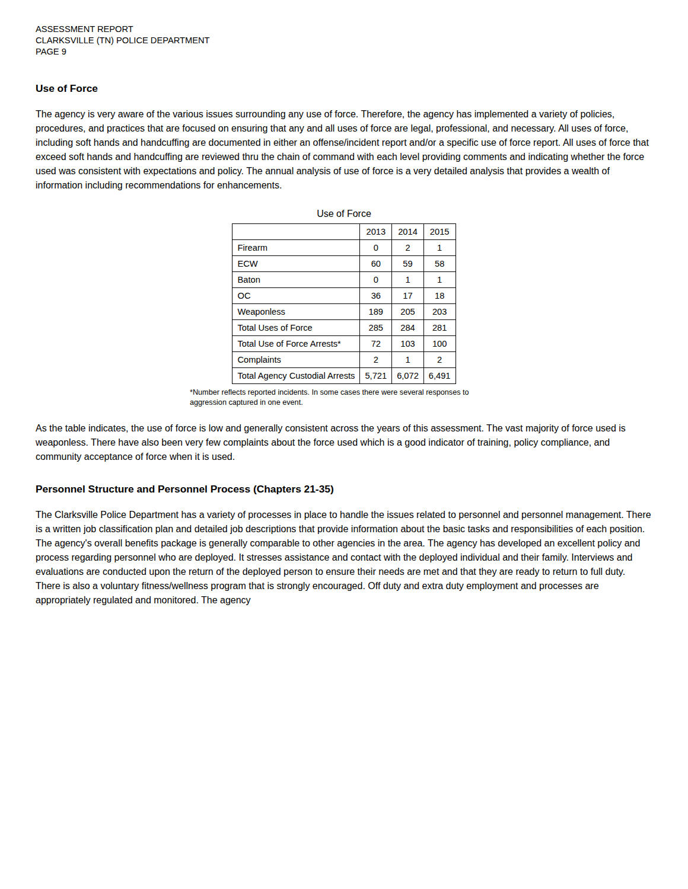ASSESSMENT REPORT
CLARKSVILLE (TN) POLICE DEPARTMENT
PAGE 9
Use of Force
The agency is very aware of the various issues surrounding any use of force. Therefore, the agency has implemented a variety of policies, procedures, and practices that are focused on ensuring that any and all uses of force are legal, professional, and necessary. All uses of force, including soft hands and handcuffing are documented in either an offense/incident report and/or a specific use of force report. All uses of force that exceed soft hands and handcuffing are reviewed thru the chain of command with each level providing comments and indicating whether the force used was consistent with expectations and policy. The annual analysis of use of force is a very detailed analysis that provides a wealth of information including recommendations for enhancements.
Use of Force
| | 2013 | 2014 | 2015 |
| --- | --- | --- | --- |
| Firearm | 0 | 2 | 1 |
| ECW | 60 | 59 | 58 |
| Baton | 0 | 1 | 1 |
| OC | 36 | 17 | 18 |
| Weaponless | 189 | 205 | 203 |
| Total Uses of Force | 285 | 284 | 281 |
| Total Use of Force Arrests* | 72 | 103 | 100 |
| Complaints | 2 | 1 | 2 |
| Total Agency Custodial Arrests | 5,721 | 6,072 | 6,491 |
*Number reflects reported incidents. In some cases there were several responses to aggression captured in one event.
As the table indicates, the use of force is low and generally consistent across the years of this assessment. The vast majority of force used is weaponless. There have also been very few complaints about the force used which is a good indicator of training, policy compliance, and community acceptance of force when it is used.
Personnel Structure and Personnel Process (Chapters 21-35)
The Clarksville Police Department has a variety of processes in place to handle the issues related to personnel and personnel management. There is a written job classification plan and detailed job descriptions that provide information about the basic tasks and responsibilities of each position. The agency's overall benefits package is generally comparable to other agencies in the area. The agency has developed an excellent policy and process regarding personnel who are deployed. It stresses assistance and contact with the deployed individual and their family. Interviews and evaluations are conducted upon the return of the deployed person to ensure their needs are met and that they are ready to return to full duty. There is also a voluntary fitness/wellness program that is strongly encouraged. Off duty and extra duty employment and processes are appropriately regulated and monitored. The agency